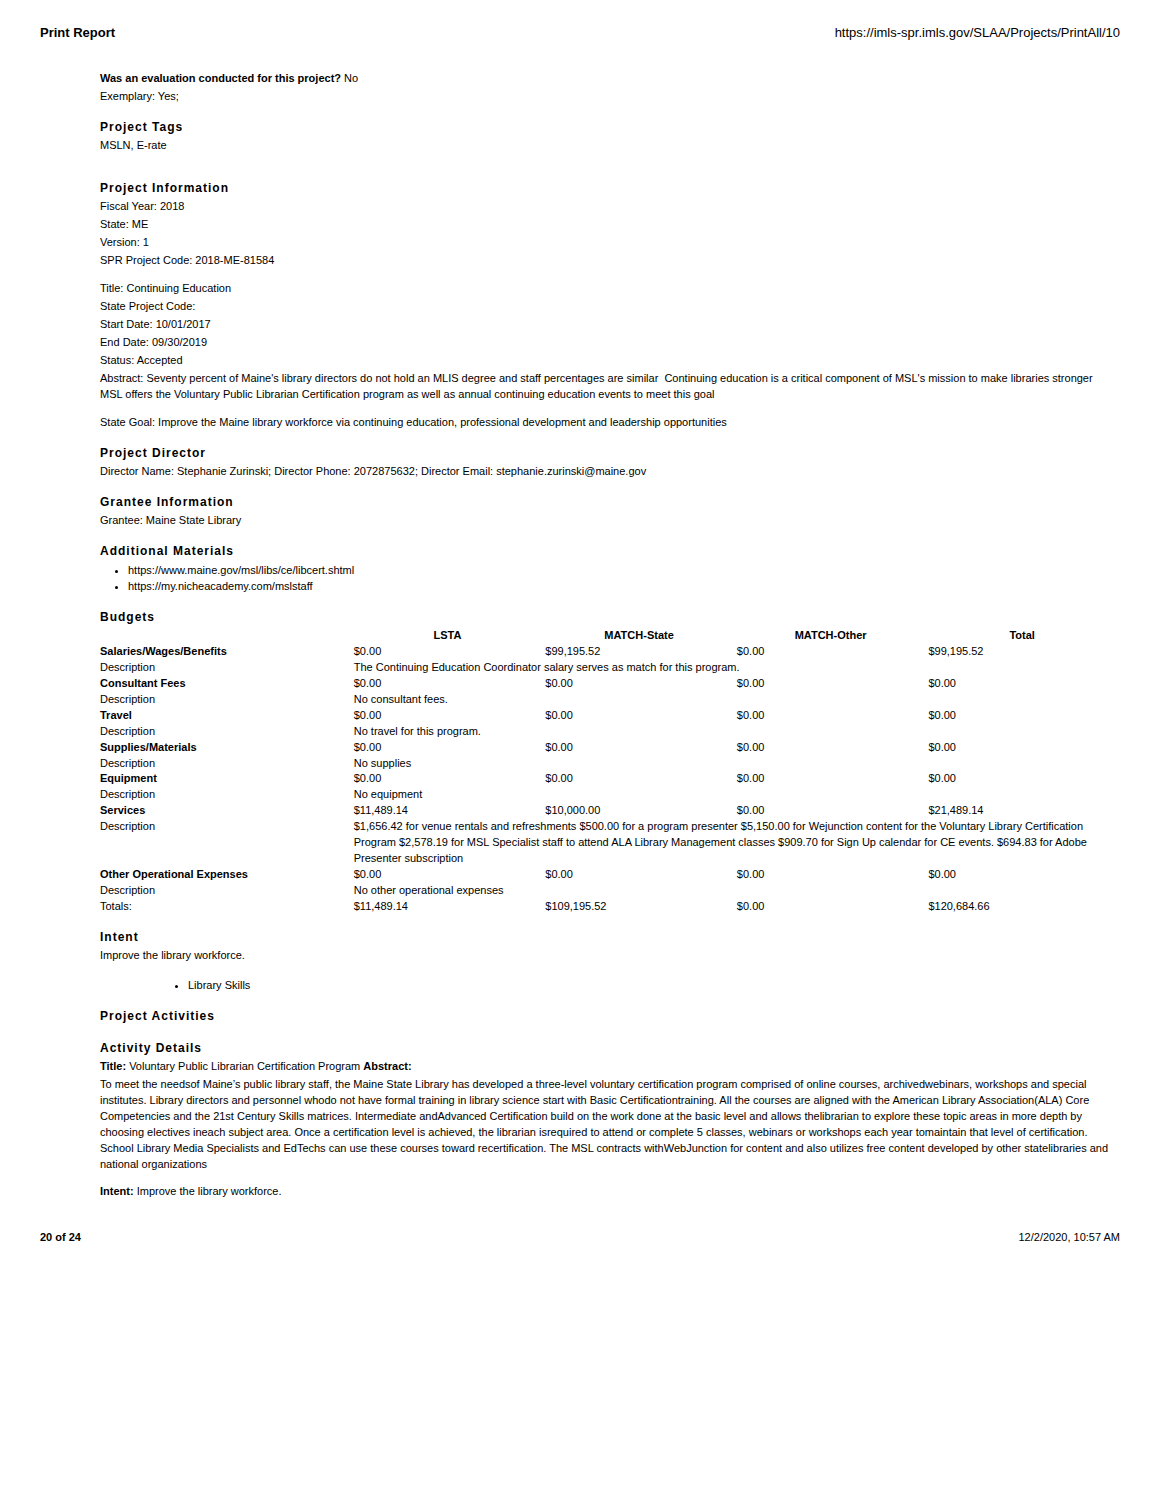Print Report
https://imls-spr.imls.gov/SLAA/Projects/PrintAll/10
Was an evaluation conducted for this project? No
Exemplary: Yes;
Project Tags
MSLN, E-rate
Project Information
Fiscal Year: 2018
State: ME
Version: 1
SPR Project Code: 2018-ME-81584
Title: Continuing Education
State Project Code:
Start Date: 10/01/2017
End Date: 09/30/2019
Status: Accepted
Abstract: Seventy percent of Maine's library directors do not hold an MLIS degree and staff percentages are similar Continuing education is a critical component of MSL's mission to make libraries stronger MSL offers the Voluntary Public Librarian Certification program as well as annual continuing education events to meet this goal
State Goal: Improve the Maine library workforce via continuing education, professional development and leadership opportunities
Project Director
Director Name: Stephanie Zurinski; Director Phone: 2072875632; Director Email: stephanie.zurinski@maine.gov
Grantee Information
Grantee: Maine State Library
Additional Materials
https://www.maine.gov/msl/libs/ce/libcert.shtml
https://my.nicheacademy.com/mslstaff
Budgets
| | LSTA | MATCH-State | MATCH-Other | Total |
| --- | --- | --- | --- | --- |
| Salaries/Wages/Benefits | $0.00 | $99,195.52 | $0.00 | $99,195.52 |
| Description | The Continuing Education Coordinator salary serves as match for this program. |
| Consultant Fees | $0.00 | $0.00 | $0.00 | $0.00 |
| Description | No consultant fees. |
| Travel | $0.00 | $0.00 | $0.00 | $0.00 |
| Description | No travel for this program. |
| Supplies/Materials | $0.00 | $0.00 | $0.00 | $0.00 |
| Description | No supplies |
| Equipment | $0.00 | $0.00 | $0.00 | $0.00 |
| Description | No equipment |
| Services | $11,489.14 | $10,000.00 | $0.00 | $21,489.14 |
| Description | $1,656.42 for venue rentals and refreshments $500.00 for a program presenter $5,150.00 for Wejunction content for the Voluntary Library Certification Program $2,578.19 for MSL Specialist staff to attend ALA Library Management classes $909.70 for Sign Up calendar for CE events. $694.83 for Adobe Presenter subscription |
| Other Operational Expenses | $0.00 | $0.00 | $0.00 | $0.00 |
| Description | No other operational expenses |
| Totals: | $11,489.14 | $109,195.52 | $0.00 | $120,684.66 |
Intent
Improve the library workforce.
Library Skills
Project Activities
Activity Details
Title: Voluntary Public Librarian Certification Program Abstract:
To meet the needsof Maine’s public library staff, the Maine State Library has developed a three-level voluntary certification program comprised of online courses, archivedwebinars, workshops and special institutes. Library directors and personnel whodo not have formal training in library science start with Basic Certificationtraining. All the courses are aligned with the American Library Association(ALA) Core Competencies and the 21st Century Skills matrices. Intermediate andAdvanced Certification build on the work done at the basic level and allows thelibrarian to explore these topic areas in more depth by choosing electives ineach subject area. Once a certification level is achieved, the librarian isrequired to attend or complete 5 classes, webinars or workshops each year tomaintain that level of certification. School Library Media Specialists and EdTechs can use these courses toward recertification. The MSL contracts withWebJunction for content and also utilizes free content developed by other statelibraries and national organizations
Intent: Improve the library workforce.
20 of 24
12/2/2020, 10:57 AM